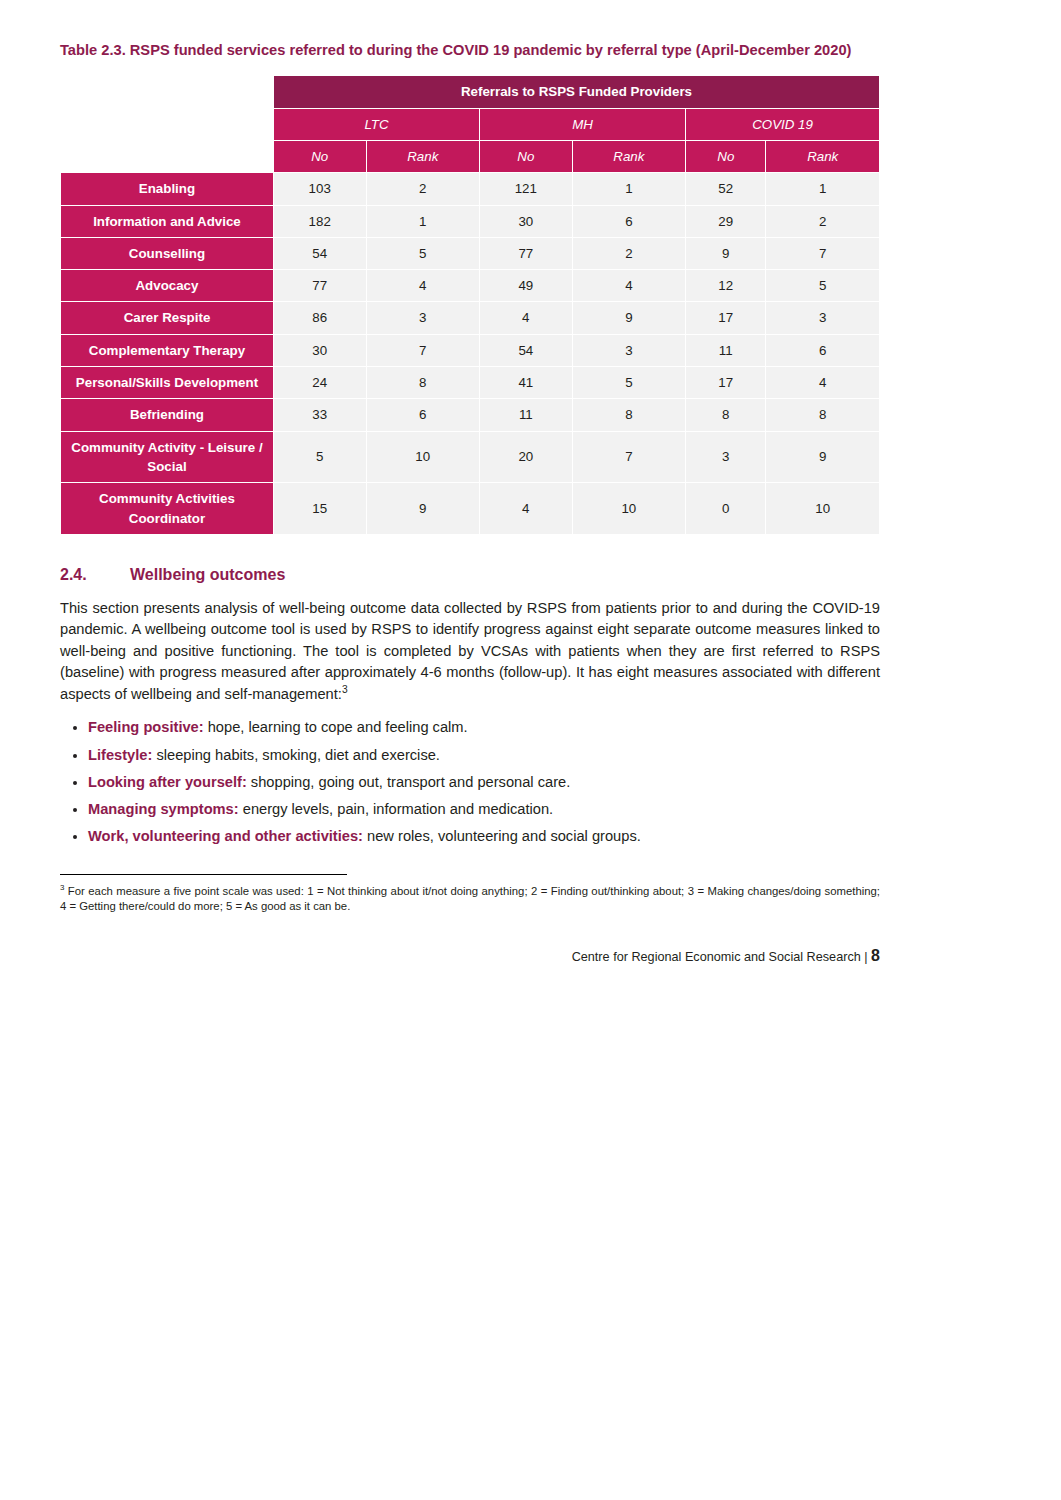Table 2.3. RSPS funded services referred to during the COVID 19 pandemic by referral type (April-December 2020)
| | Referrals to RSPS Funded Providers |
| --- | --- |
| LTC | MH | COVID 19 |
| No | Rank | No | Rank | No | Rank |
| Enabling | 103 | 2 | 121 | 1 | 52 | 1 |
| Information and Advice | 182 | 1 | 30 | 6 | 29 | 2 |
| Counselling | 54 | 5 | 77 | 2 | 9 | 7 |
| Advocacy | 77 | 4 | 49 | 4 | 12 | 5 |
| Carer Respite | 86 | 3 | 4 | 9 | 17 | 3 |
| Complementary Therapy | 30 | 7 | 54 | 3 | 11 | 6 |
| Personal/Skills Development | 24 | 8 | 41 | 5 | 17 | 4 |
| Befriending | 33 | 6 | 11 | 8 | 8 | 8 |
| Community Activity - Leisure / Social | 5 | 10 | 20 | 7 | 3 | 9 |
| Community Activities Coordinator | 15 | 9 | 4 | 10 | 0 | 10 |
2.4. Wellbeing outcomes
This section presents analysis of well-being outcome data collected by RSPS from patients prior to and during the COVID-19 pandemic. A wellbeing outcome tool is used by RSPS to identify progress against eight separate outcome measures linked to well-being and positive functioning. The tool is completed by VCSAs with patients when they are first referred to RSPS (baseline) with progress measured after approximately 4-6 months (follow-up). It has eight measures associated with different aspects of wellbeing and self-management:3
Feeling positive: hope, learning to cope and feeling calm.
Lifestyle: sleeping habits, smoking, diet and exercise.
Looking after yourself: shopping, going out, transport and personal care.
Managing symptoms: energy levels, pain, information and medication.
Work, volunteering and other activities: new roles, volunteering and social groups.
3 For each measure a five point scale was used: 1 = Not thinking about it/not doing anything; 2 = Finding out/thinking about; 3 = Making changes/doing something; 4 = Getting there/could do more; 5 = As good as it can be.
Centre for Regional Economic and Social Research | 8